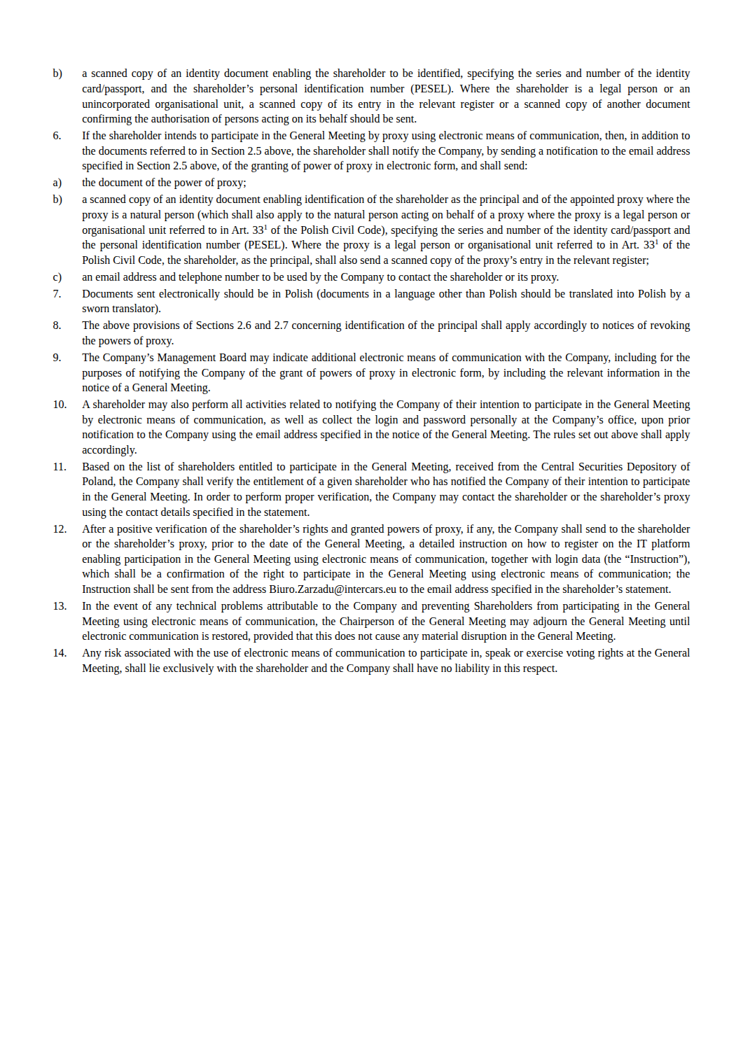b) a scanned copy of an identity document enabling the shareholder to be identified, specifying the series and number of the identity card/passport, and the shareholder’s personal identification number (PESEL). Where the shareholder is a legal person or an unincorporated organisational unit, a scanned copy of its entry in the relevant register or a scanned copy of another document confirming the authorisation of persons acting on its behalf should be sent.
6. If the shareholder intends to participate in the General Meeting by proxy using electronic means of communication, then, in addition to the documents referred to in Section 2.5 above, the shareholder shall notify the Company, by sending a notification to the email address specified in Section 2.5 above, of the granting of power of proxy in electronic form, and shall send:
a) the document of the power of proxy;
b) a scanned copy of an identity document enabling identification of the shareholder as the principal and of the appointed proxy where the proxy is a natural person (which shall also apply to the natural person acting on behalf of a proxy where the proxy is a legal person or organisational unit referred to in Art. 331 of the Polish Civil Code), specifying the series and number of the identity card/passport and the personal identification number (PESEL). Where the proxy is a legal person or organisational unit referred to in Art. 331 of the Polish Civil Code, the shareholder, as the principal, shall also send a scanned copy of the proxy’s entry in the relevant register;
c) an email address and telephone number to be used by the Company to contact the shareholder or its proxy.
7. Documents sent electronically should be in Polish (documents in a language other than Polish should be translated into Polish by a sworn translator).
8. The above provisions of Sections 2.6 and 2.7 concerning identification of the principal shall apply accordingly to notices of revoking the powers of proxy.
9. The Company’s Management Board may indicate additional electronic means of communication with the Company, including for the purposes of notifying the Company of the grant of powers of proxy in electronic form, by including the relevant information in the notice of a General Meeting.
10. A shareholder may also perform all activities related to notifying the Company of their intention to participate in the General Meeting by electronic means of communication, as well as collect the login and password personally at the Company’s office, upon prior notification to the Company using the email address specified in the notice of the General Meeting. The rules set out above shall apply accordingly.
11. Based on the list of shareholders entitled to participate in the General Meeting, received from the Central Securities Depository of Poland, the Company shall verify the entitlement of a given shareholder who has notified the Company of their intention to participate in the General Meeting. In order to perform proper verification, the Company may contact the shareholder or the shareholder’s proxy using the contact details specified in the statement.
12. After a positive verification of the shareholder’s rights and granted powers of proxy, if any, the Company shall send to the shareholder or the shareholder’s proxy, prior to the date of the General Meeting, a detailed instruction on how to register on the IT platform enabling participation in the General Meeting using electronic means of communication, together with login data (the “Instruction”), which shall be a confirmation of the right to participate in the General Meeting using electronic means of communication; the Instruction shall be sent from the address Biuro.Zarzadu@intercars.eu to the email address specified in the shareholder’s statement.
13. In the event of any technical problems attributable to the Company and preventing Shareholders from participating in the General Meeting using electronic means of communication, the Chairperson of the General Meeting may adjourn the General Meeting until electronic communication is restored, provided that this does not cause any material disruption in the General Meeting.
14. Any risk associated with the use of electronic means of communication to participate in, speak or exercise voting rights at the General Meeting, shall lie exclusively with the shareholder and the Company shall have no liability in this respect.